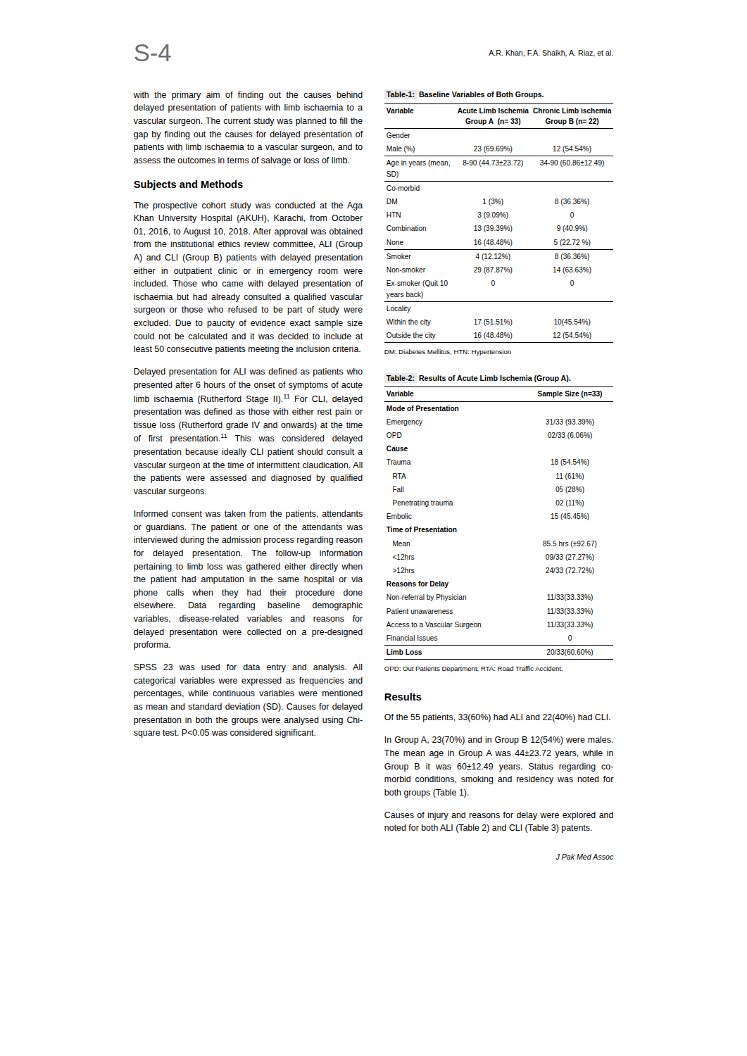S-4
A.R. Khan, F.A. Shaikh, A. Riaz, et al.
with the primary aim of finding out the causes behind delayed presentation of patients with limb ischaemia to a vascular surgeon. The current study was planned to fill the gap by finding out the causes for delayed presentation of patients with limb ischaemia to a vascular surgeon, and to assess the outcomes in terms of salvage or loss of limb.
Subjects and Methods
The prospective cohort study was conducted at the Aga Khan University Hospital (AKUH), Karachi, from October 01, 2016, to August 10, 2018. After approval was obtained from the institutional ethics review committee, ALI (Group A) and CLI (Group B) patients with delayed presentation either in outpatient clinic or in emergency room were included. Those who came with delayed presentation of ischaemia but had already consulted a qualified vascular surgeon or those who refused to be part of study were excluded. Due to paucity of evidence exact sample size could not be calculated and it was decided to include at least 50 consecutive patients meeting the inclusion criteria.
Delayed presentation for ALI was defined as patients who presented after 6 hours of the onset of symptoms of acute limb ischaemia (Rutherford Stage II).11 For CLI, delayed presentation was defined as those with either rest pain or tissue loss (Rutherford grade IV and onwards) at the time of first presentation.11 This was considered delayed presentation because ideally CLI patient should consult a vascular surgeon at the time of intermittent claudication. All the patients were assessed and diagnosed by qualified vascular surgeons.
Informed consent was taken from the patients, attendants or guardians. The patient or one of the attendants was interviewed during the admission process regarding reason for delayed presentation. The follow-up information pertaining to limb loss was gathered either directly when the patient had amputation in the same hospital or via phone calls when they had their procedure done elsewhere. Data regarding baseline demographic variables, disease-related variables and reasons for delayed presentation were collected on a pre-designed proforma.
SPSS 23 was used for data entry and analysis. All categorical variables were expressed as frequencies and percentages, while continuous variables were mentioned as mean and standard deviation (SD). Causes for delayed presentation in both the groups were analysed using Chi-square test. P<0.05 was considered significant.
Table-1: Baseline Variables of Both Groups.
| Variable | Acute Limb Ischemia Group A (n= 33) | Chronic Limb ischemia Group B (n= 22) |
| --- | --- | --- |
| Gender | | |
| Male (%) | 23 (69.69%) | 12 (54.54%) |
| Age in years (mean, SD) | 8-90 (44.73±23.72) | 34-90 (60.86±12.49) |
| Co-morbid | | |
| DM | 1 (3%) | 8 (36.36%) |
| HTN | 3 (9.09%) | 0 |
| Combination | 13 (39.39%) | 9 (40.9%) |
| None | 16 (48.48%) | 5 (22.72 %) |
| Smoker | 4 (12.12%) | 8 (36.36%) |
| Non-smoker | 29 (87.87%) | 14 (63.63%) |
| Ex-smoker (Quit 10 years back) | 0 | 0 |
| Locality | | |
| Within the city | 17 (51.51%) | 10(45.54%) |
| Outside the city | 16 (48.48%) | 12 (54.54%) |
DM: Diabetes Mellitus, HTN: Hypertension
Table-2: Results of Acute Limb Ischemia (Group A).
| Variable | Sample Size (n=33) |
| --- | --- |
| Mode of Presentation | |
| Emergency | 31/33 (93.39%) |
| OPD | 02/33 (6.06%) |
| Cause | |
| Trauma | 18 (54.54%) |
| RTA | 11 (61%) |
| Fall | 05 (28%) |
| Penetrating trauma | 02 (11%) |
| Embolic | 15 (45.45%) |
| Time of Presentation | |
| Mean | 85.5 hrs (±92.67) |
| <12hrs | 09/33 (27.27%) |
| >12hrs | 24/33 (72.72%) |
| Reasons for Delay | |
| Non-referral by Physician | 11/33(33.33%) |
| Patient unawareness | 11/33(33.33%) |
| Access to a Vascular Surgeon | 11/33(33.33%) |
| Financial Issues | 0 |
| Limb Loss | 20/33(60.60%) |
OPD: Out Patients Department, RTA: Road Traffic Accident.
Results
Of the 55 patients, 33(60%) had ALI and 22(40%) had CLI.
In Group A, 23(70%) and in Group B 12(54%) were males. The mean age in Group A was 44±23.72 years, while in Group B it was 60±12.49 years. Status regarding co-morbid conditions, smoking and residency was noted for both groups (Table 1).
Causes of injury and reasons for delay were explored and noted for both ALI (Table 2) and CLI (Table 3) patents.
J Pak Med Assoc